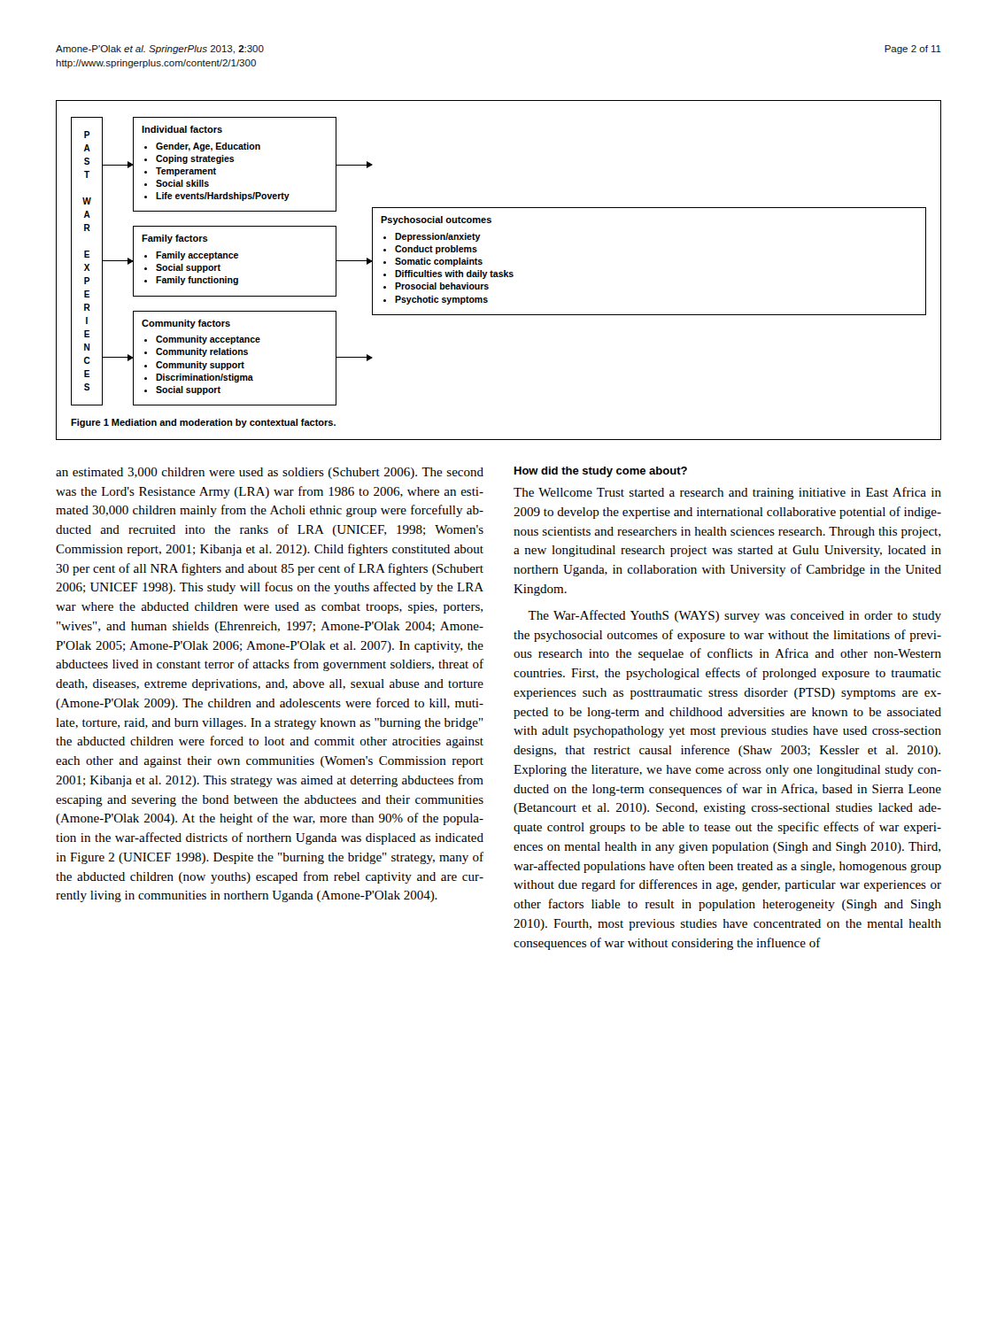Amone-P'Olak et al. SpringerPlus 2013, 2:300
http://www.springerplus.com/content/2/1/300
Page 2 of 11
P
A
S
T
W
A
R
E
X
P
E
R
I
E
N
C
E
S
Individual factors
Gender, Age, Education
Coping strategies
Temperament
Social skills
Life events/Hardships/Poverty
Family factors
Family acceptance
Social support
Family functioning
Community factors
Community acceptance
Community relations
Community support
Discrimination/stigma
Social support
Psychosocial outcomes
Depression/anxiety
Conduct problems
Somatic complaints
Difficulties with daily tasks
Prosocial behaviours
Psychotic symptoms
Figure 1 Mediation and moderation by contextual factors.
an estimated 3,000 children were used as soldiers (Schubert 2006). The second was the Lord's Resistance Army (LRA) war from 1986 to 2006, where an estimated 30,000 children mainly from the Acholi ethnic group were forcefully abducted and recruited into the ranks of LRA (UNICEF, 1998; Women's Commission report, 2001; Kibanja et al. 2012). Child fighters constituted about 30 per cent of all NRA fighters and about 85 per cent of LRA fighters (Schubert 2006; UNICEF 1998). This study will focus on the youths affected by the LRA war where the abducted children were used as combat troops, spies, porters, "wives", and human shields (Ehrenreich, 1997; Amone-P'Olak 2004; Amone-P'Olak 2005; Amone-P'Olak 2006; Amone-P'Olak et al. 2007). In captivity, the abductees lived in constant terror of attacks from government soldiers, threat of death, diseases, extreme deprivations, and, above all, sexual abuse and torture (Amone-P'Olak 2009). The children and adolescents were forced to kill, mutilate, torture, raid, and burn villages. In a strategy known as "burning the bridge" the abducted children were forced to loot and commit other atrocities against each other and against their own communities (Women's Commission report 2001; Kibanja et al. 2012). This strategy was aimed at deterring abductees from escaping and severing the bond between the abductees and their communities (Amone-P'Olak 2004). At the height of the war, more than 90% of the population in the war-affected districts of northern Uganda was displaced as indicated in Figure 2 (UNICEF 1998). Despite the "burning the bridge" strategy, many of the abducted children (now youths) escaped from rebel captivity and are currently living in communities in northern Uganda (Amone-P'Olak 2004).
How did the study come about?
The Wellcome Trust started a research and training initiative in East Africa in 2009 to develop the expertise and international collaborative potential of indigenous scientists and researchers in health sciences research. Through this project, a new longitudinal research project was started at Gulu University, located in northern Uganda, in collaboration with University of Cambridge in the United Kingdom.
The War-Affected YouthS (WAYS) survey was conceived in order to study the psychosocial outcomes of exposure to war without the limitations of previous research into the sequelae of conflicts in Africa and other non-Western countries. First, the psychological effects of prolonged exposure to traumatic experiences such as posttraumatic stress disorder (PTSD) symptoms are expected to be long-term and childhood adversities are known to be associated with adult psychopathology yet most previous studies have used cross-section designs, that restrict causal inference (Shaw 2003; Kessler et al. 2010). Exploring the literature, we have come across only one longitudinal study conducted on the long-term consequences of war in Africa, based in Sierra Leone (Betancourt et al. 2010). Second, existing cross-sectional studies lacked adequate control groups to be able to tease out the specific effects of war experiences on mental health in any given population (Singh and Singh 2010). Third, war-affected populations have often been treated as a single, homogenous group without due regard for differences in age, gender, particular war experiences or other factors liable to result in population heterogeneity (Singh and Singh 2010). Fourth, most previous studies have concentrated on the mental health consequences of war without considering the influence of